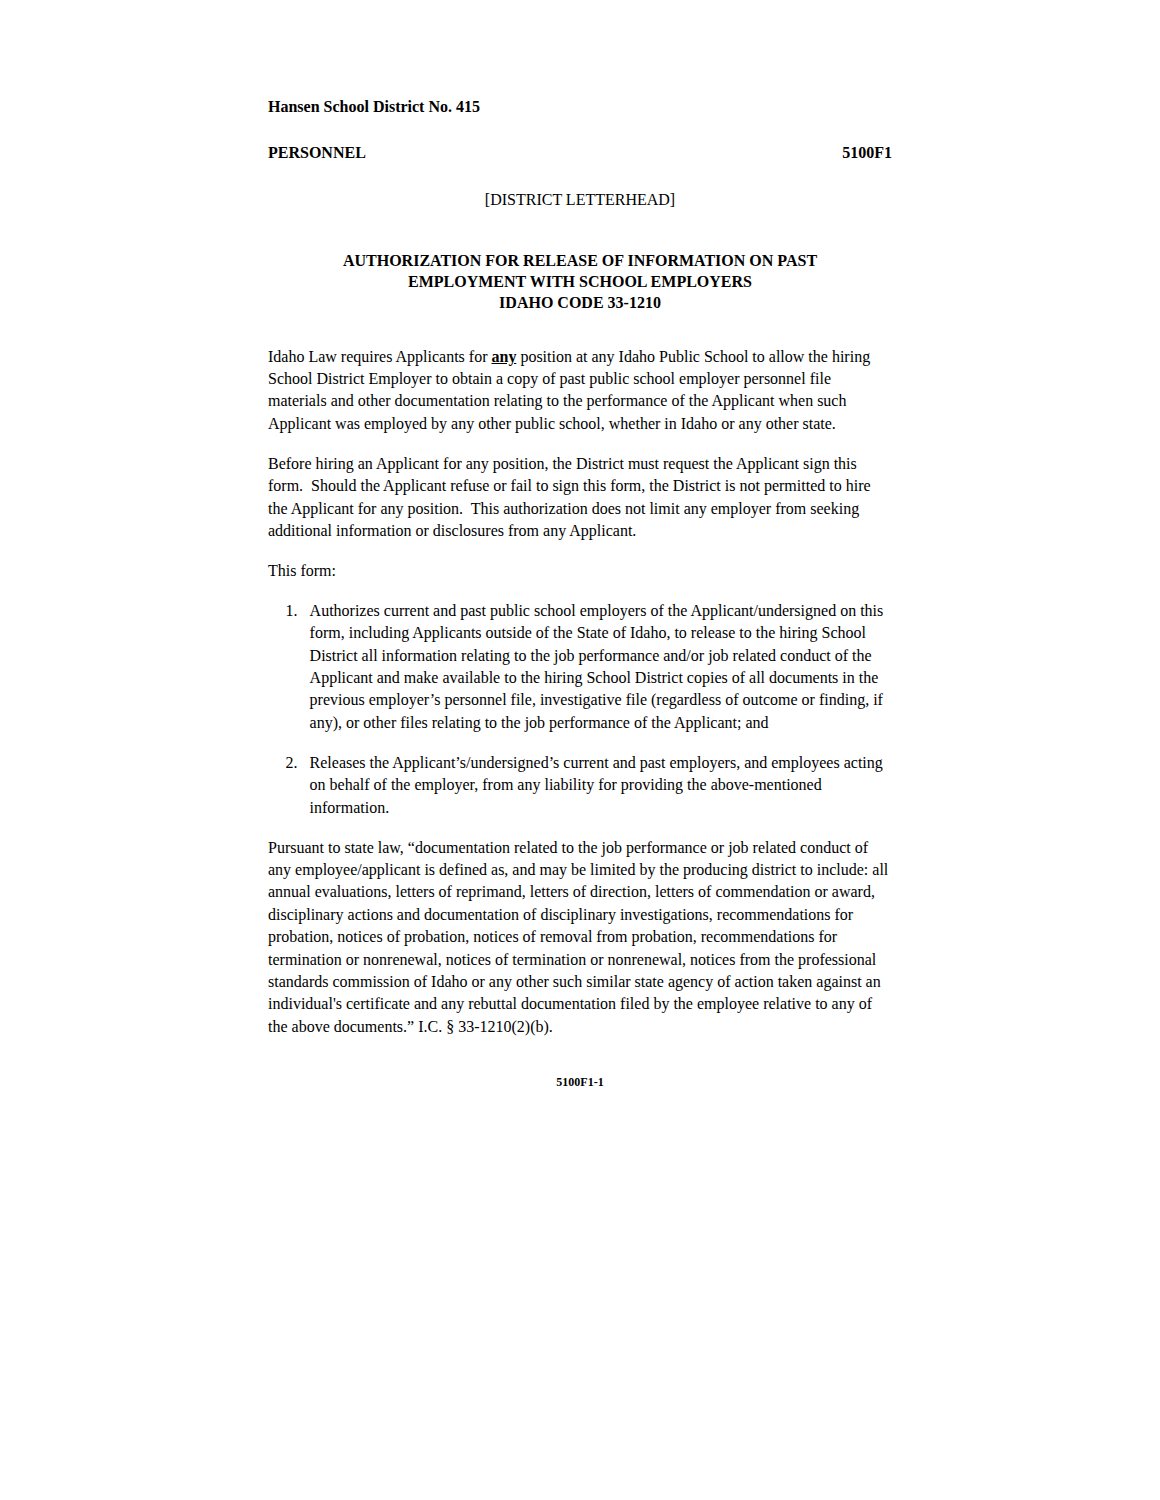Hansen School District No. 415
PERSONNEL 5100F1
[DISTRICT LETTERHEAD]
AUTHORIZATION FOR RELEASE OF INFORMATION ON PAST
EMPLOYMENT WITH SCHOOL EMPLOYERS
IDAHO CODE 33-1210
Idaho Law requires Applicants for any position at any Idaho Public School to allow the hiring School District Employer to obtain a copy of past public school employer personnel file materials and other documentation relating to the performance of the Applicant when such Applicant was employed by any other public school, whether in Idaho or any other state.
Before hiring an Applicant for any position, the District must request the Applicant sign this form. Should the Applicant refuse or fail to sign this form, the District is not permitted to hire the Applicant for any position. This authorization does not limit any employer from seeking additional information or disclosures from any Applicant.
This form:
Authorizes current and past public school employers of the Applicant/undersigned on this form, including Applicants outside of the State of Idaho, to release to the hiring School District all information relating to the job performance and/or job related conduct of the Applicant and make available to the hiring School District copies of all documents in the previous employer’s personnel file, investigative file (regardless of outcome or finding, if any), or other files relating to the job performance of the Applicant; and
Releases the Applicant’s/undersigned’s current and past employers, and employees acting on behalf of the employer, from any liability for providing the above-mentioned information.
Pursuant to state law, “documentation related to the job performance or job related conduct of any employee/applicant is defined as, and may be limited by the producing district to include: all annual evaluations, letters of reprimand, letters of direction, letters of commendation or award, disciplinary actions and documentation of disciplinary investigations, recommendations for probation, notices of probation, notices of removal from probation, recommendations for termination or nonrenewal, notices of termination or nonrenewal, notices from the professional standards commission of Idaho or any other such similar state agency of action taken against an individual's certificate and any rebuttal documentation filed by the employee relative to any of the above documents.” I.C. § 33-1210(2)(b).
5100F1-1